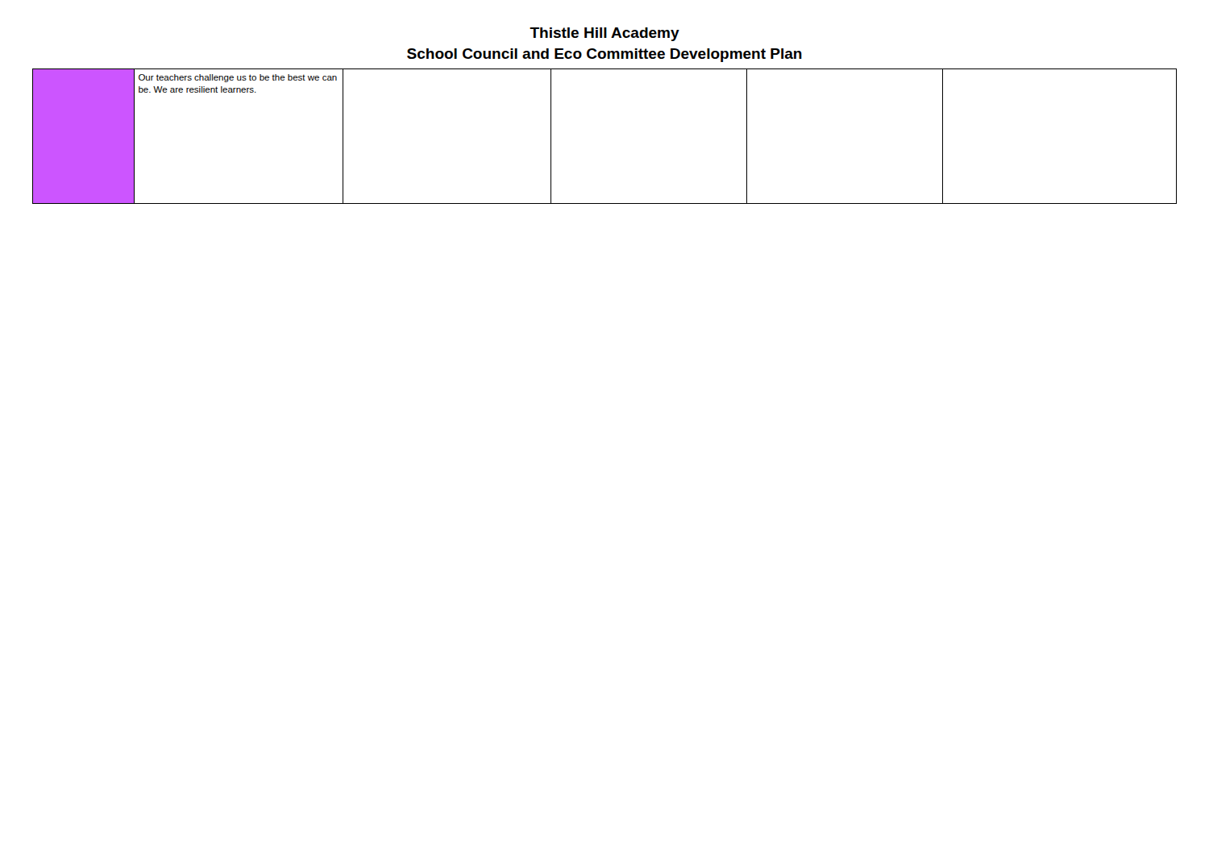Thistle Hill Academy School Council and Eco Committee Development Plan
| | Our teachers challenge us to be the best we can be. We are resilient learners. | | | | |